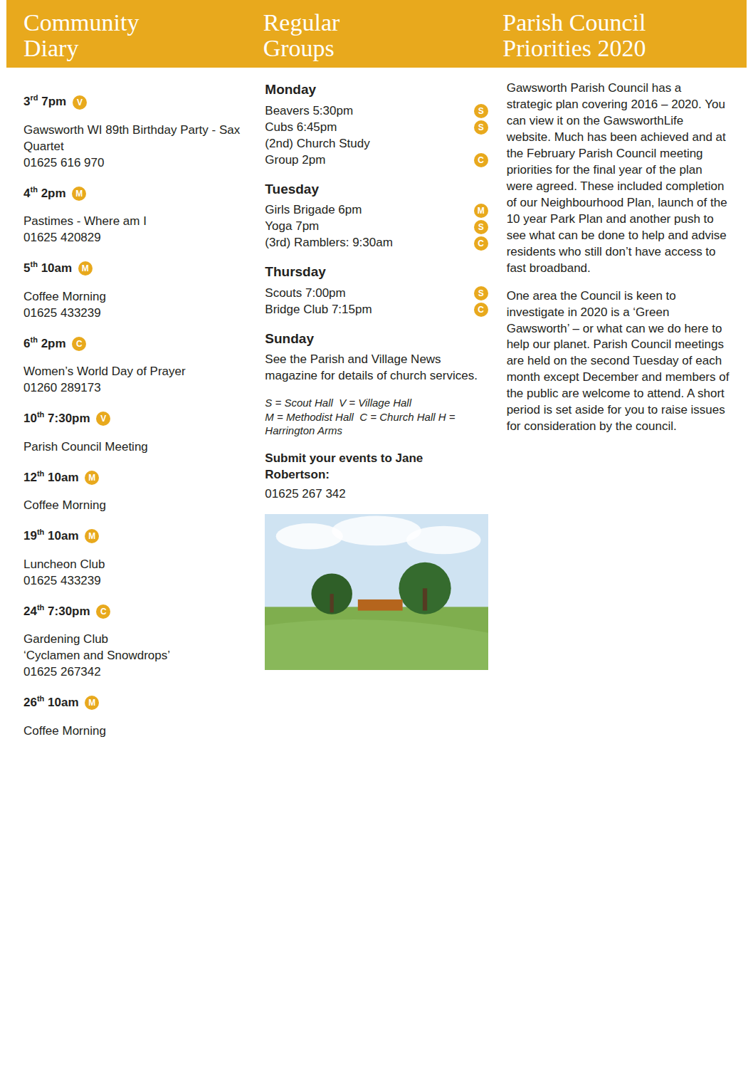Community
Diary
Regular
Groups
Parish Council
Priorities 2020
3rd 7pm V
Gawsworth WI 89th Birthday Party - Sax Quartet
01625 616 970
4th 2pm M
Pastimes - Where am I
01625 420829
5th 10am M
Coffee Morning
01625 433239
6th 2pm C
Women’s World Day of Prayer
01260 289173
10th 7:30pm V
Parish Council Meeting
12th 10am M
Coffee Morning
19th 10am M
Luncheon Club
01625 433239
24th 7:30pm C
Gardening Club
‘Cyclamen and Snowdrops’
01625 267342
26th 10am M
Coffee Morning
Monday
Beavers 5:30pm S
Cubs 6:45pm S
(2nd) Church Study
Group 2pm C
Tuesday
Girls Brigade 6pm M
Yoga 7pm S
(3rd) Ramblers: 9:30am C
Thursday
Scouts 7:00pm S
Bridge Club 7:15pm C
Sunday
See the Parish and Village News magazine for details of church services.
S = Scout Hall V = Village Hall
M = Methodist Hall C = Church Hall H = Harrington Arms
Submit your events to Jane Robertson:
01625 267 342
Gawsworth Parish Council has a strategic plan covering 2016 – 2020. You can view it on the GawsworthLife website. Much has been achieved and at the February Parish Council meeting priorities for the final year of the plan were agreed. These included completion of our Neighbourhood Plan, launch of the 10 year Park Plan and another push to see what can be done to help and advise residents who still don’t have access to fast broadband.
One area the Council is keen to investigate in 2020 is a ‘Green Gawsworth’ – or what can we do here to help our planet. Parish Council meetings are held on the second Tuesday of each month except December and members of the public are welcome to attend. A short period is set aside for you to raise issues for consideration by the council.